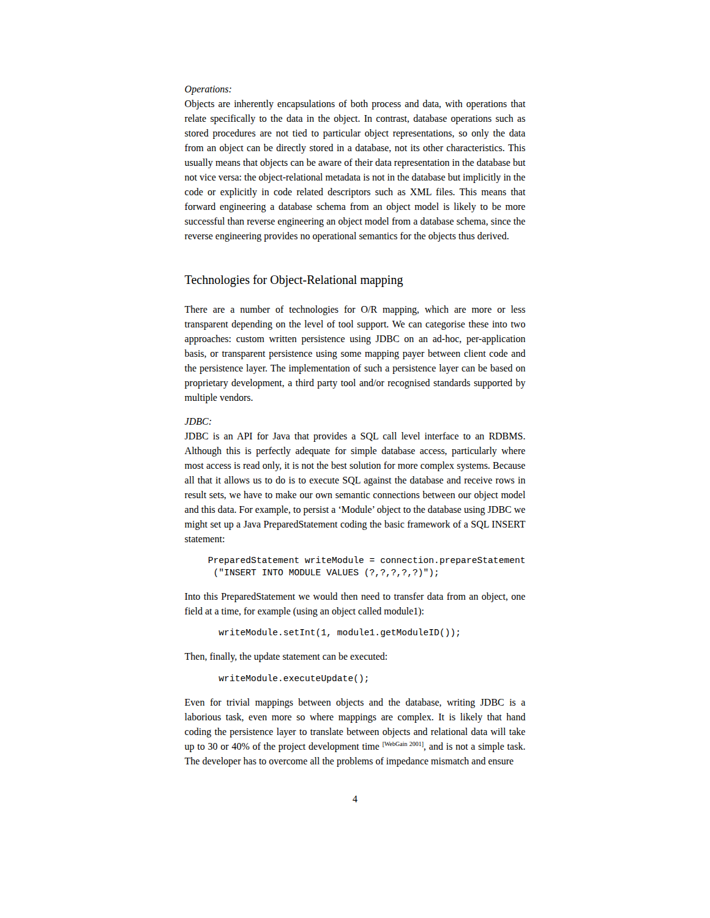Operations:
Objects are inherently encapsulations of both process and data, with operations that relate specifically to the data in the object. In contrast, database operations such as stored procedures are not tied to particular object representations, so only the data from an object can be directly stored in a database, not its other characteristics. This usually means that objects can be aware of their data representation in the database but not vice versa: the object-relational metadata is not in the database but implicitly in the code or explicitly in code related descriptors such as XML files. This means that forward engineering a database schema from an object model is likely to be more successful than reverse engineering an object model from a database schema, since the reverse engineering provides no operational semantics for the objects thus derived.
Technologies for Object-Relational mapping
There are a number of technologies for O/R mapping, which are more or less transparent depending on the level of tool support. We can categorise these into two approaches: custom written persistence using JDBC on an ad-hoc, per-application basis, or transparent persistence using some mapping payer between client code and the persistence layer. The implementation of such a persistence layer can be based on proprietary development, a third party tool and/or recognised standards supported by multiple vendors.
JDBC:
JDBC is an API for Java that provides a SQL call level interface to an RDBMS. Although this is perfectly adequate for simple database access, particularly where most access is read only, it is not the best solution for more complex systems. Because all that it allows us to do is to execute SQL against the database and receive rows in result sets, we have to make our own semantic connections between our object model and this data. For example, to persist a ‘Module’ object to the database using JDBC we might set up a Java PreparedStatement coding the basic framework of a SQL INSERT statement:
PreparedStatement writeModule = connection.prepareStatement
 ("INSERT INTO MODULE VALUES (?,?,?,?,?)");
Into this PreparedStatement we would then need to transfer data from an object, one field at a time, for example (using an object called module1):
  writeModule.setInt(1, module1.getModuleID());
Then, finally, the update statement can be executed:
  writeModule.executeUpdate();
Even for trivial mappings between objects and the database, writing JDBC is a laborious task, even more so where mappings are complex. It is likely that hand coding the persistence layer to translate between objects and relational data will take up to 30 or 40% of the project development time [WebGain 2001], and is not a simple task. The developer has to overcome all the problems of impedance mismatch and ensure
4